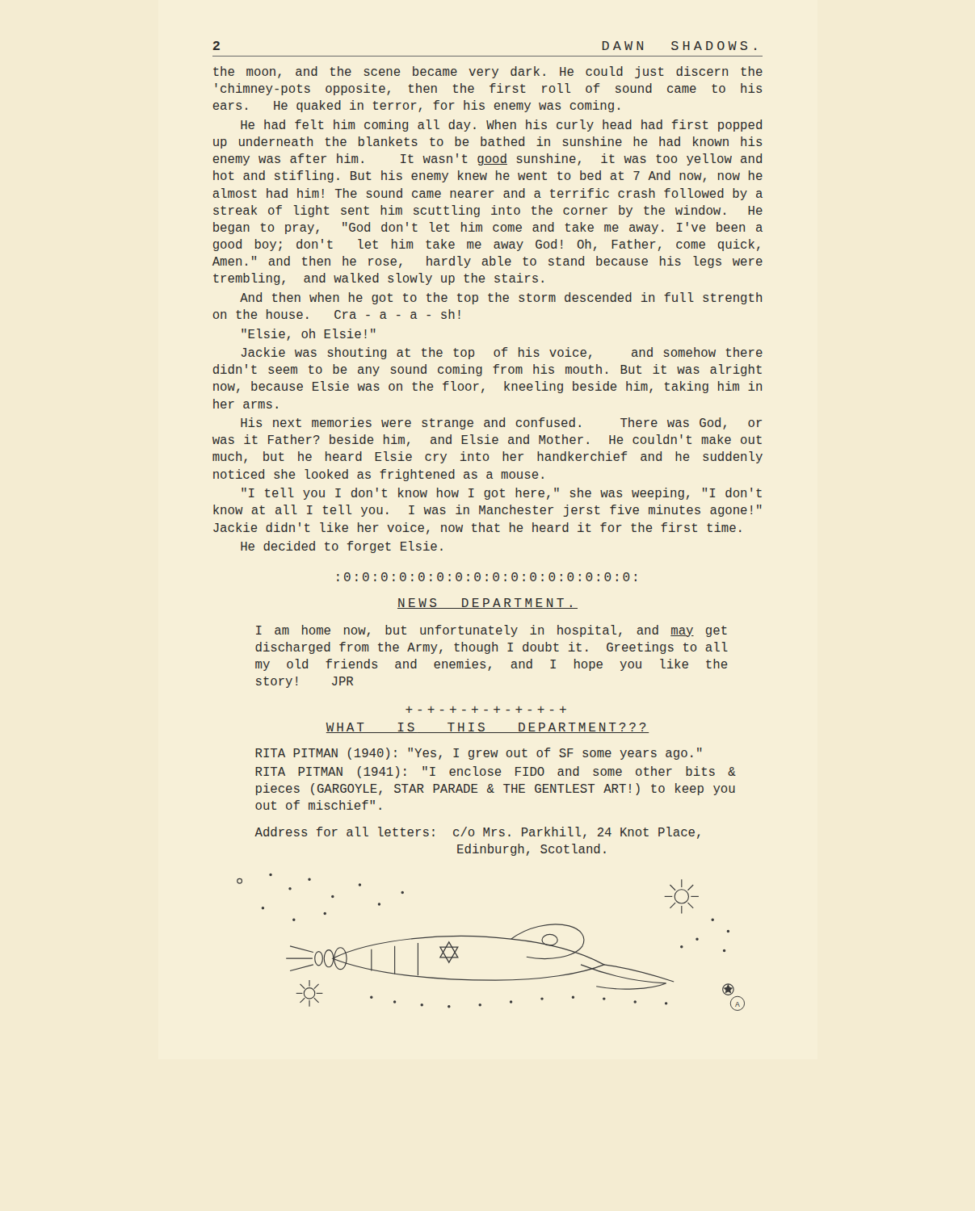2 DAWN SHADOWS.
the moon, and the scene became very dark. He could just discern the 'chimney-pots opposite, then the first roll of sound came to his ears. He quaked in terror, for his enemy was coming.
He had felt him coming all day. When his curly head had first popped up underneath the blankets to be bathed in sunshine he had known his enemy was after him. It wasn't good sunshine, it was too yellow and hot and stifling. But his enemy knew he went to bed at 7 And now, now he almost had him! The sound came nearer and a terrific crash followed by a streak of light sent him scuttling into the corner by the window. He began to pray, "God don't let him come and take me away. I've been a good boy; don't let him take me away God! Oh, Father, come quick, Amen." and then he rose, hardly able to stand because his legs were trembling, and walked slowly up the stairs.
And then when he got to the top the storm descended in full strength on the house. Cra - a - a - sh!
"Elsie, oh Elsie!"
Jackie was shouting at the top of his voice, and somehow there didn't seem to be any sound coming from his mouth. But it was alright now, because Elsie was on the floor, kneeling beside him, taking him in her arms.
His next memories were strange and confused. There was God, or was it Father? beside him, and Elsie and Mother. He couldn't make out much, but he heard Elsie cry into her handkerchief and he suddenly noticed she looked as frightened as a mouse.
"I tell you I don't know how I got here," she was weeping, "I don't know at all I tell you. I was in Manchester jerst five minutes agone!" Jackie didn't like her voice, now that he heard it for the first time.
He decided to forget Elsie.
:0:0:0:0:0:0:0:0:0:0:0:0:0:0:0:0:
NEWS DEPARTMENT.
I am home now, but unfortunately in hospital, and may get discharged from the Army, though I doubt it. Greetings to all my old friends and enemies, and I hope you like the story! JPR
+-+-+-+-+-+-+-+
WHAT IS THIS DEPARTMENT???
RITA PITMAN (1940): "Yes, I grew out of SF some years ago."
RITA PITMAN (1941): "I enclose FIDO and some other bits & pieces (GARGOYLE, STAR PARADE & THE GENTLEST ART!) to keep you out of mischief".
Address for all letters: c/o Mrs. Parkhill, 24 Knot Place,
Edinburgh, Scotland.
A